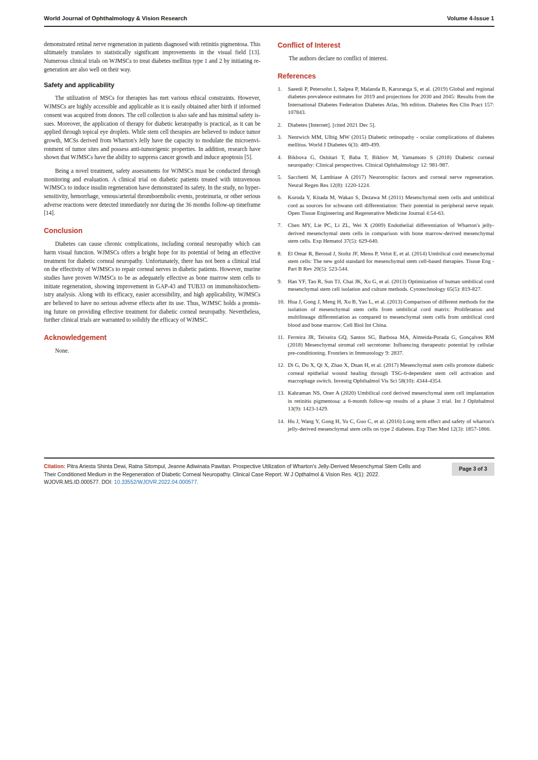World Journal of Ophthalmology & Vision Research
Volume 4-Issue 1
demonstrated retinal nerve regeneration in patients diagnosed with retinitis pigmentosa. This ultimately translates to statistically significant improvements in the visual field [13]. Numerous clinical trials on WJMSCs to treat diabetes mellitus type 1 and 2 by initiating regeneration are also well on their way.
Safety and applicability
The utilization of MSCs for therapies has met various ethical constraints. However, WJMSCs are highly accessible and applicable as it is easily obtained after birth if informed consent was acquired from donors. The cell collection is also safe and has minimal safety issues. Moreover, the application of therapy for diabetic keratopathy is practical, as it can be applied through topical eye droplets. While stem cell therapies are believed to induce tumor growth, MCSs derived from Wharton's Jelly have the capacity to modulate the microenvironment of tumor sites and possess anti-tumorigenic properties. In addition, research have shown that WJMSCs have the ability to suppress cancer growth and induce apoptosis [5].
Being a novel treatment, safety assessments for WJMSCs must be conducted through monitoring and evaluation. A clinical trial on diabetic patients treated with intravenous WJMSCs to induce insulin regeneration have demonstrated its safety. In the study, no hypersensitivity, hemorrhage, venous/arterial thromboembolic events, proteinuria, or other serious adverse reactions were detected immediately nor during the 36 months follow-up timeframe [14].
Conclusion
Diabetes can cause chronic complications, including corneal neuropathy which can harm visual function. WJMSCs offers a bright hope for its potential of being an effective treatment for diabetic corneal neuropathy. Unfortunately, there has not been a clinical trial on the effectivity of WJMSCs to repair corneal nerves in diabetic patients. However, murine studies have proven WJMSCs to be as adequately effective as bone marrow stem cells to initiate regeneration, showing improvement in GAP-43 and TUB33 on immunohistochemistry analysis. Along with its efficacy, easier accessibility, and high applicability, WJMSCs are believed to have no serious adverse effects after its use. Thus, WJMSC holds a promising future on providing effective treatment for diabetic corneal neuropathy. Nevertheless, further clinical trials are warranted to solidify the efficacy of WJMSC.
Acknowledgement
None.
Conflict of Interest
The authors declare no conflict of interest.
References
Saeedi P, Petersohn I, Salpea P, Malanda B, Karuranga S, et al. (2019) Global and regional diabetes prevalence estimates for 2019 and projections for 2030 and 2045: Results from the International Diabetes Federation Diabetes Atlas, 9th edition. Diabetes Res Clin Pract 157: 107843.
Diabetes [Internet]. [cited 2021 Dec 5].
Nentwich MM, Ulbig MW (2015) Diabetic retinopathy - ocular complications of diabetes mellitus. World J Diabetes 6(3): 489-499.
Bikbova G, Oshitari T, Baba T, Bikbov M, Yamamoto S (2018) Diabetic corneal neuropathy: Clinical perspectives. Clinical Ophthalmology 12: 981-987.
Sacchetti M, Lambiase A (2017) Neurotrophic factors and corneal nerve regeneration. Neural Regen Res 12(8): 1220-1224.
Kuroda Y, Kitada M, Wakao S, Dezawa M (2011) Mesenchymal stem cells and umbilical cord as sources for schwann cell differentiation: Their potential in peripheral nerve repair. Open Tissue Engineering and Regenerative Medicine Journal 4:54-63.
Chen MY, Lie PC, Li ZL, Wei X (2009) Endothelial differentiation of Wharton's jelly-derived mesenchymal stem cells in comparison with bone marrow-derived mesenchymal stem cells. Exp Hematol 37(5): 629-640.
El Omar R, Beroud J, Stoltz JF, Menu P, Velot E, et al. (2014) Umbilical cord mesenchymal stem cells: The new gold standard for mesenchymal stem cell-based therapies. Tissue Eng - Part B Rev 20(5): 523-544.
Han YF, Tao R, Sun TJ, Chai JK, Xu G, et al. (2013) Optimization of human umbilical cord mesenchymal stem cell isolation and culture methods. Cytotechnology 65(5): 819-827.
Hua J, Gong J, Meng H, Xu B, Yao L, et al. (2013) Comparison of different methods for the isolation of mesenchymal stem cells from umbilical cord matrix: Proliferation and multilineage differentiation as compared to mesenchymal stem cells from umbilical cord blood and bone marrow. Cell Biol Int China.
Ferreira JR, Teixeira GQ, Santos SG, Barbosa MA, Almeida-Porada G, Gonçalves RM (2018) Mesenchymal stromal cell secretome: Influencing therapeutic potential by cellular pre-conditioning. Frontiers in Immunology 9: 2837.
Di G, Du X, Qi X, Zhao X, Duan H, et al. (2017) Mesenchymal stem cells promote diabetic corneal epithelial wound healing through TSG-6-dependent stem cell activation and macrophage switch. Investig Ophthalmol Vis Sci 58(10): 4344-4354.
Kahraman NS, Oner A (2020) Umbilical cord derived mesenchymal stem cell implantation in retinitis pigmentosa: a 6-month follow-up results of a phase 3 trial. Int J Ophthalmol 13(9): 1423-1429.
Hu J, Wang Y, Gong H, Yu C, Guo C, et al. (2016) Long term effect and safety of wharton's jelly-derived mesenchymal stem cells on type 2 diabetes. Exp Ther Med 12(3): 1857-1866.
Citation: Pitra Ariesta Shinta Dewi, Ratna Sitompul, Jeanne Adiwinata Pawitan. Prospective Utilization of Wharton's Jelly-Derived Mesenchymal Stem Cells and Their Conditioned Medium in the Regeneration of Diabetic Corneal Neuropathy. Clinical Case Report. W J Opthalmol & Vision Res. 4(1): 2022. WJOVR.MS.ID.000577. DOI: 10.33552/WJOVR.2022.04.000577.
Page 3 of 3